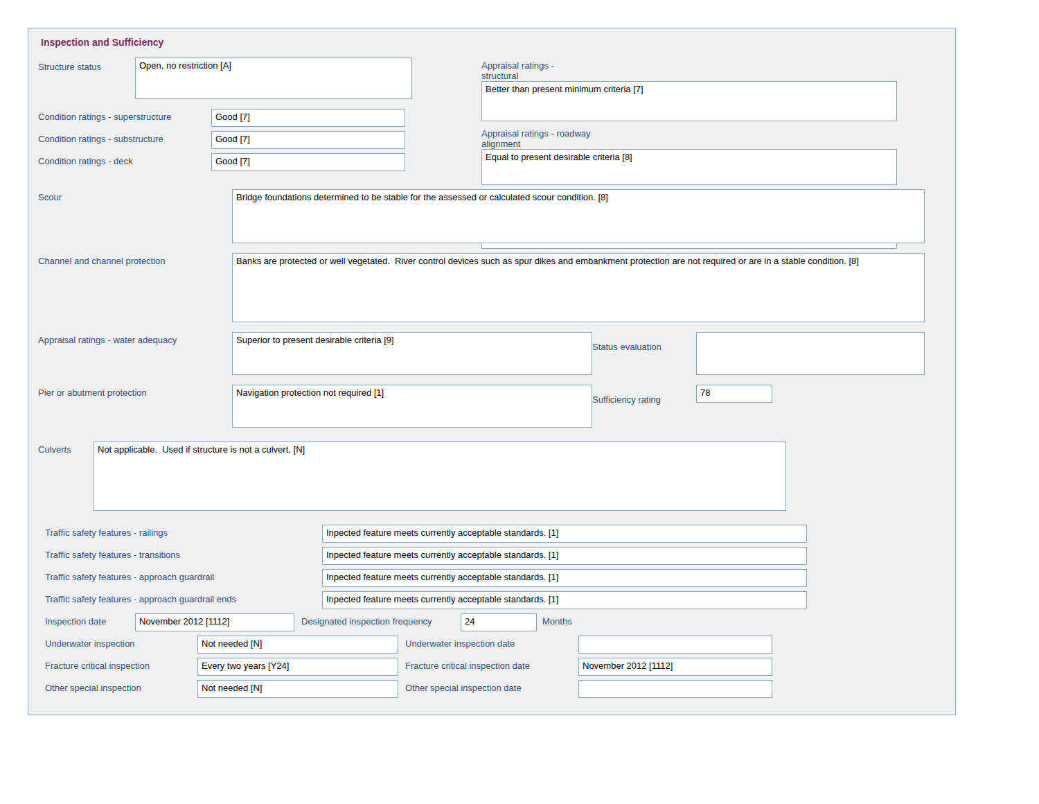Inspection and Sufficiency
Structure status Open, no restriction [A]
Condition ratings - superstructure Good [7]
Condition ratings - substructure Good [7]
Condition ratings - deck Good [7]
Appraisal ratings - structural Better than present minimum criteria [7]
Appraisal ratings - roadway alignment Equal to present desirable criteria [8]
Appraisal ratings - deck geometry Meets minimum tolerable limits to be left in place as is [4]
Scour Bridge foundations determined to be stable for the assessed or calculated scour condition. [8]
Channel and channel protection Banks are protected or well vegetated. River control devices such as spur dikes and embankment protection are not required or are in a stable condition. [8]
Appraisal ratings - water adequacy Superior to present desirable criteria [9] Status evaluation
Pier or abutment protection Navigation protection not required [1] Sufficiency rating 78
Culverts Not applicable. Used if structure is not a culvert. [N]
Traffic safety features - railings Inpected feature meets currently acceptable standards. [1]
Traffic safety features - transitions Inpected feature meets currently acceptable standards. [1]
Traffic safety features - approach guardrail Inpected feature meets currently acceptable standards. [1]
Traffic safety features - approach guardrail ends Inpected feature meets currently acceptable standards. [1]
Inspection date November 2012 [1112] Designated inspection frequency 24 Months
Underwater inspection Not needed [N] Underwater inspection date
Fracture critical inspection Every two years [Y24] Fracture critical inspection date November 2012 [1112]
Other special inspection Not needed [N] Other special inspection date